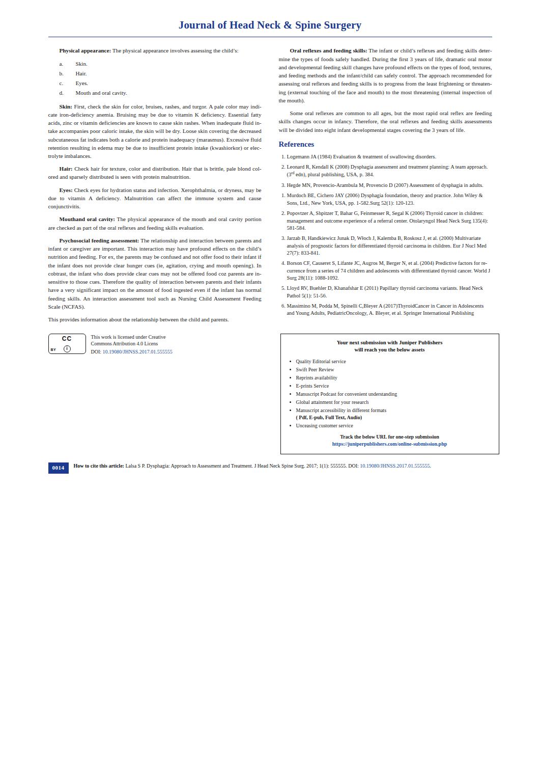Journal of Head Neck & Spine Surgery
Physical appearance: The physical appearance involves assessing the child’s:
a. Skin.
b. Hair.
c. Eyes.
d. Mouth and oral cavity.
Skin: First, check the skin for color, bruises, rashes, and turgor. A pale color may indicate iron-deficiency anemia. Bruising may be due to vitamin K deficiency. Essential fatty acids, zinc or vitamin deficiencies are known to cause skin rashes. When inadequate fluid intake accompanies poor caloric intake, the skin will be dry. Loose skin covering the decreased subcutaneous fat indicates both a calorie and protein inadequacy (marasmus). Excessive fluid retention resulting in edema may be due to insufficient protein intake (kwashiorkor) or electrolyte imbalances.
Hair: Check hair for texture, color and distribution. Hair that is brittle, pale blond colored and sparsely distributed is seen with protein malnutrition.
Eyes: Check eyes for hydration status and infection. Xerophthalmia, or dryness, may be due to vitamin A deficiency. Malnutrition can affect the immune system and cause conjunctivitis.
Mouthand oral cavity: The physical appearance of the mouth and oral cavity portion are checked as part of the oral reflexes and feeding skills evaluation.
Psychosocial feeding assessment: The relationship and interaction between parents and infant or caregiver are important. This interaction may have profound effects on the child’s nutrition and feeding. For ex, the parents may be confused and not offer food to their infant if the infant does not provide clear hunger cues (ie, agitation, crying and mouth opening). In cobtrast, the infant who does provide clear cues may not be offered food coz parents are insensitive to those cues. Therefore the quality of interaction between parents and their infants have a very significant impact on the amount of food ingested even if the infant has normal feeding skills. An interaction assessment tool such as Nursing Child Assessment Feeding Scale (NCFAS).
This provides information about the relationship between the child and parents.
Oral reflexes and feeding skills: The infant or child’s reflexes and feeding skills determine the types of foods safely handled. During the first 3 years of life, dramatic oral motor and developmental feeding skill changes have profound effects on the types of food, textures, and feeding methods and the infant/child can safely control. The approach recommended for assessing oral reflexes and feeding skills is to progress from the least frightening or threatening (external touching of the face and mouth) to the most threatening (internal inspection of the mouth).
Some oral reflexes are common to all ages, but the most rapid oral reflex are feeding skills changes occur in infancy. Therefore, the oral reflexes and feeding skills assessments will be divided into eight infant developmental stages covering the 3 years of life.
References
Logemann JA (1984) Evaluation & treatment of swallowing disorders.
Leonard R, Kendall K (2008) Dysphagia assessment and treatment planning: A team approach. (3rd edn), plural publishing, USA, p. 384.
Hegde MN, Provencio-Arambula M, Provencio D (2007) Assessment of dysphagia in adults.
Murdoch BE, Cichero JAY (2006) Dysphagia foundation, theory and practice. John Wiley & Sons, Ltd., New York, USA, pp. 1-582.Surg 52(1): 120-123.
Popovtzer A, Shpitzer T, Bahar G, Feinmesser R, Segal K (2006) Thyroid cancer in children: management and outcome experience of a referral center. Otolaryngol Head Neck Surg 135(4): 581-584.
Jarzab B, Handkiewicz Junak D, Włoch J, Kalemba B, Roskosz J, et al. (2000) Multivariate analysis of prognostic factors for differentiated thyroid carcinoma in children. Eur J Nucl Med 27(7): 833-841.
Borson CF, Causeret S, Lifante JC, Augros M, Berger N, et al. (2004) Predictive factors for recurrence from a series of 74 children and adolescents with differentiated thyroid cancer. World J Surg 28(11): 1088-1092.
Lloyd RV, Buehler D, Khanafshar E (2011) Papillary thyroid carcinoma variants. Head Neck Pathol 5(1): 51-56.
Massimino M, Podda M, Spinelli C,Bleyer A (2017)ThyroidCancer in Cancer in Adolescents and Young Adults, PediatricOncology, A. Bleyer, et al. Springer International Publishing
CC i BY
This work is licensed under Creative
Commons Attribution 4.0 Licens
DOI: 10.19080/JHNSS.2017.01.555555
Your next submission with Juniper Publishers
will reach you the below assets
Quality Editorial service
Swift Peer Review
Reprints availability
E-prints Service
Manuscript Podcast for convenient understanding
Global attainment for your research
Manuscript accessibility in different formats
( Pdf, E-pub, Full Text, Audio)
Unceasing customer service
Track the below URL for one-step submission
https://juniperpublishers.com/online-submission.php
0014 How to cite this article: Lalsa S P. Dysphagia: Approach to Assessment and Treatment. J Head Neck Spine Surg. 2017; 1(1): 555555. DOI: 10.19080/JHNSS.2017.01.555555.